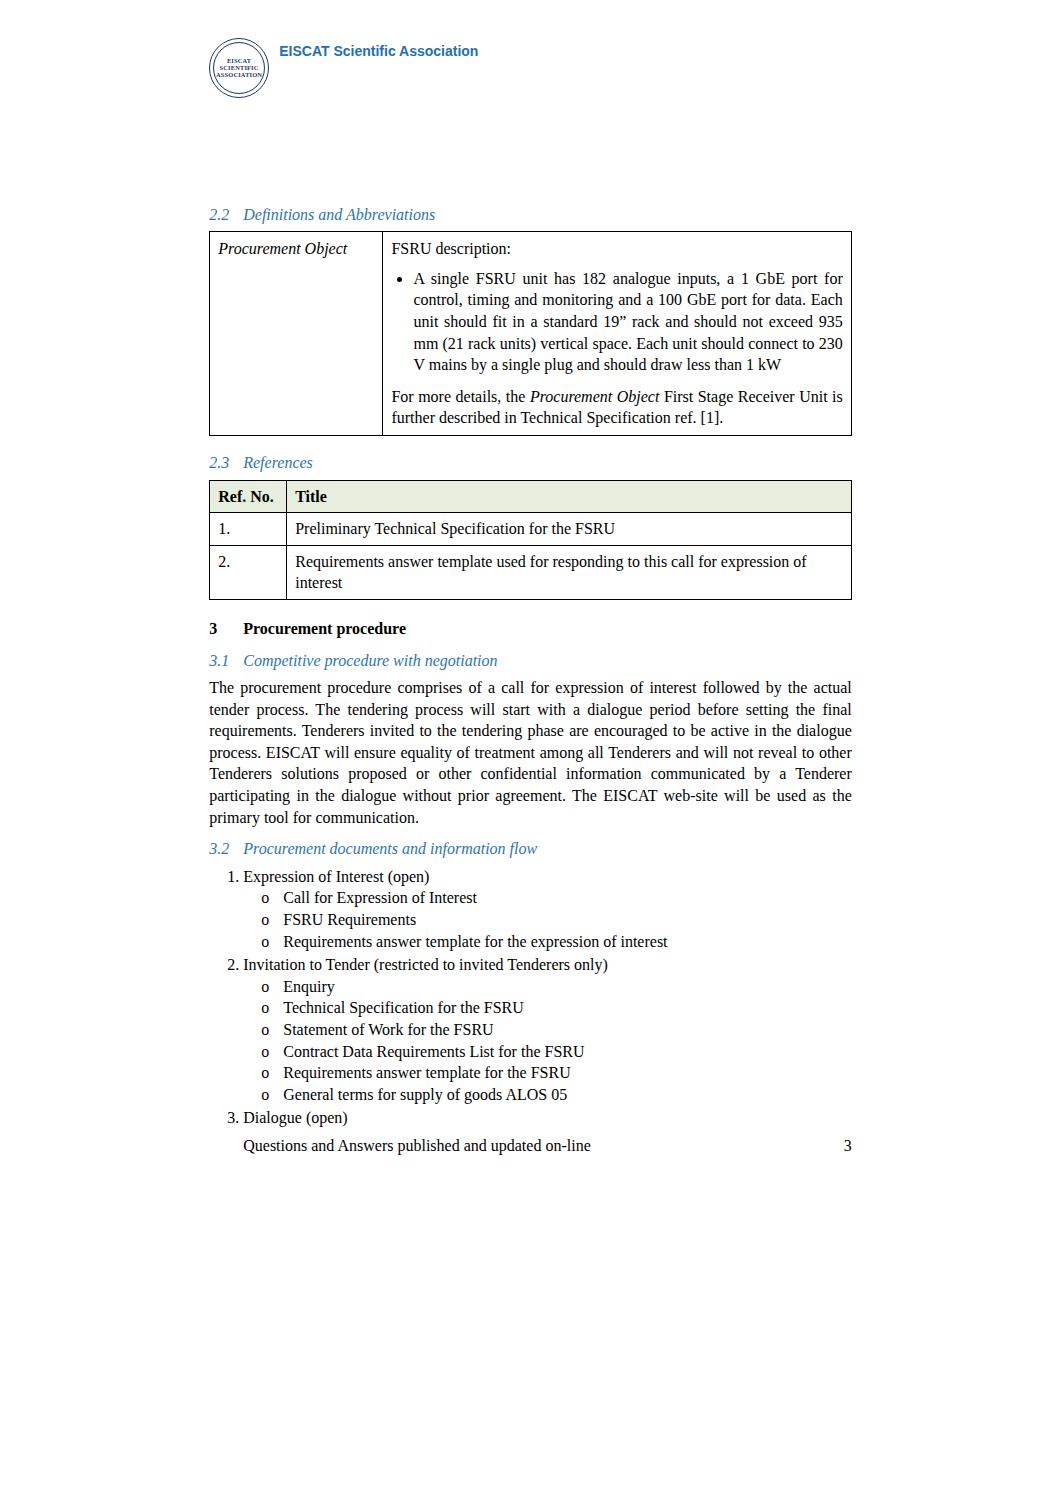EISCAT
SCIENTIFIC
ASSOCIATION
EISCAT Scientific Association
2.2 Definitions and Abbreviations
| Procurement Object | FSRU description: A single FSRU unit has 182 analogue inputs, a 1 GbE port for control, timing and monitoring and a 100 GbE port for data. Each unit should fit in a standard 19” rack and should not exceed 935 mm (21 rack units) vertical space. Each unit should connect to 230 V mains by a single plug and should draw less than 1 kW For more details, the Procurement Object First Stage Receiver Unit is further described in Technical Specification ref. [1]. |
2.3 References
| Ref. No. | Title |
| --- | --- |
| 1. | Preliminary Technical Specification for the FSRU |
| 2. | Requirements answer template used for responding to this call for expression of interest |
3 Procurement procedure
3.1 Competitive procedure with negotiation
The procurement procedure comprises of a call for expression of interest followed by the actual tender process. The tendering process will start with a dialogue period before setting the final requirements. Tenderers invited to the tendering phase are encouraged to be active in the dialogue process. EISCAT will ensure equality of treatment among all Tenderers and will not reveal to other Tenderers solutions proposed or other confidential information communicated by a Tenderer participating in the dialogue without prior agreement. The EISCAT web-site will be used as the primary tool for communication.
3.2 Procurement documents and information flow
Expression of Interest (open)
Call for Expression of Interest
FSRU Requirements
Requirements answer template for the expression of interest
Invitation to Tender (restricted to invited Tenderers only)
Enquiry
Technical Specification for the FSRU
Statement of Work for the FSRU
Contract Data Requirements List for the FSRU
Requirements answer template for the FSRU
General terms for supply of goods ALOS 05
Dialogue (open)
Questions and Answers published and updated on-line
3